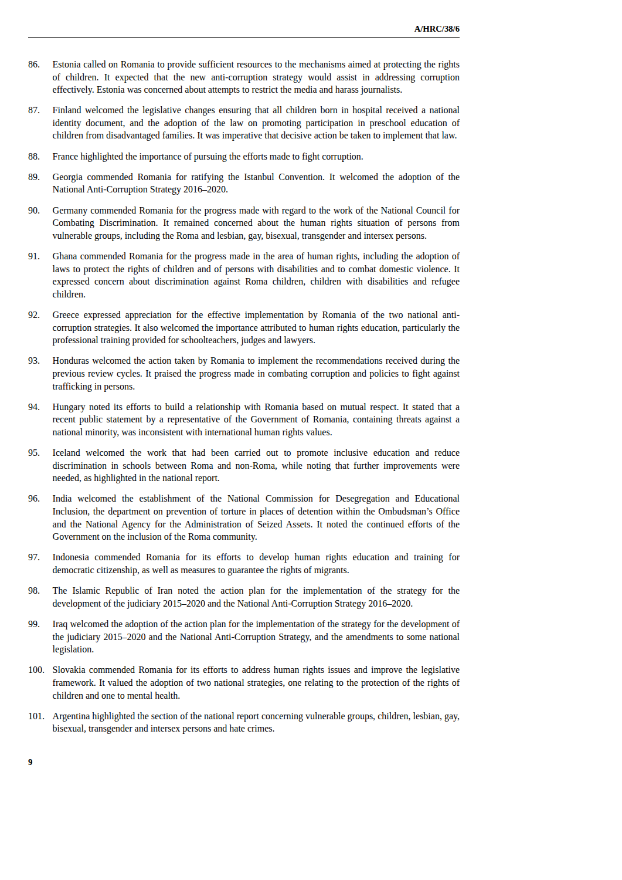A/HRC/38/6
86. Estonia called on Romania to provide sufficient resources to the mechanisms aimed at protecting the rights of children. It expected that the new anti-corruption strategy would assist in addressing corruption effectively. Estonia was concerned about attempts to restrict the media and harass journalists.
87. Finland welcomed the legislative changes ensuring that all children born in hospital received a national identity document, and the adoption of the law on promoting participation in preschool education of children from disadvantaged families. It was imperative that decisive action be taken to implement that law.
88. France highlighted the importance of pursuing the efforts made to fight corruption.
89. Georgia commended Romania for ratifying the Istanbul Convention. It welcomed the adoption of the National Anti-Corruption Strategy 2016–2020.
90. Germany commended Romania for the progress made with regard to the work of the National Council for Combating Discrimination. It remained concerned about the human rights situation of persons from vulnerable groups, including the Roma and lesbian, gay, bisexual, transgender and intersex persons.
91. Ghana commended Romania for the progress made in the area of human rights, including the adoption of laws to protect the rights of children and of persons with disabilities and to combat domestic violence. It expressed concern about discrimination against Roma children, children with disabilities and refugee children.
92. Greece expressed appreciation for the effective implementation by Romania of the two national anti-corruption strategies. It also welcomed the importance attributed to human rights education, particularly the professional training provided for schoolteachers, judges and lawyers.
93. Honduras welcomed the action taken by Romania to implement the recommendations received during the previous review cycles. It praised the progress made in combating corruption and policies to fight against trafficking in persons.
94. Hungary noted its efforts to build a relationship with Romania based on mutual respect. It stated that a recent public statement by a representative of the Government of Romania, containing threats against a national minority, was inconsistent with international human rights values.
95. Iceland welcomed the work that had been carried out to promote inclusive education and reduce discrimination in schools between Roma and non-Roma, while noting that further improvements were needed, as highlighted in the national report.
96. India welcomed the establishment of the National Commission for Desegregation and Educational Inclusion, the department on prevention of torture in places of detention within the Ombudsman’s Office and the National Agency for the Administration of Seized Assets. It noted the continued efforts of the Government on the inclusion of the Roma community.
97. Indonesia commended Romania for its efforts to develop human rights education and training for democratic citizenship, as well as measures to guarantee the rights of migrants.
98. The Islamic Republic of Iran noted the action plan for the implementation of the strategy for the development of the judiciary 2015–2020 and the National Anti-Corruption Strategy 2016–2020.
99. Iraq welcomed the adoption of the action plan for the implementation of the strategy for the development of the judiciary 2015–2020 and the National Anti-Corruption Strategy, and the amendments to some national legislation.
100. Slovakia commended Romania for its efforts to address human rights issues and improve the legislative framework. It valued the adoption of two national strategies, one relating to the protection of the rights of children and one to mental health.
101. Argentina highlighted the section of the national report concerning vulnerable groups, children, lesbian, gay, bisexual, transgender and intersex persons and hate crimes.
9